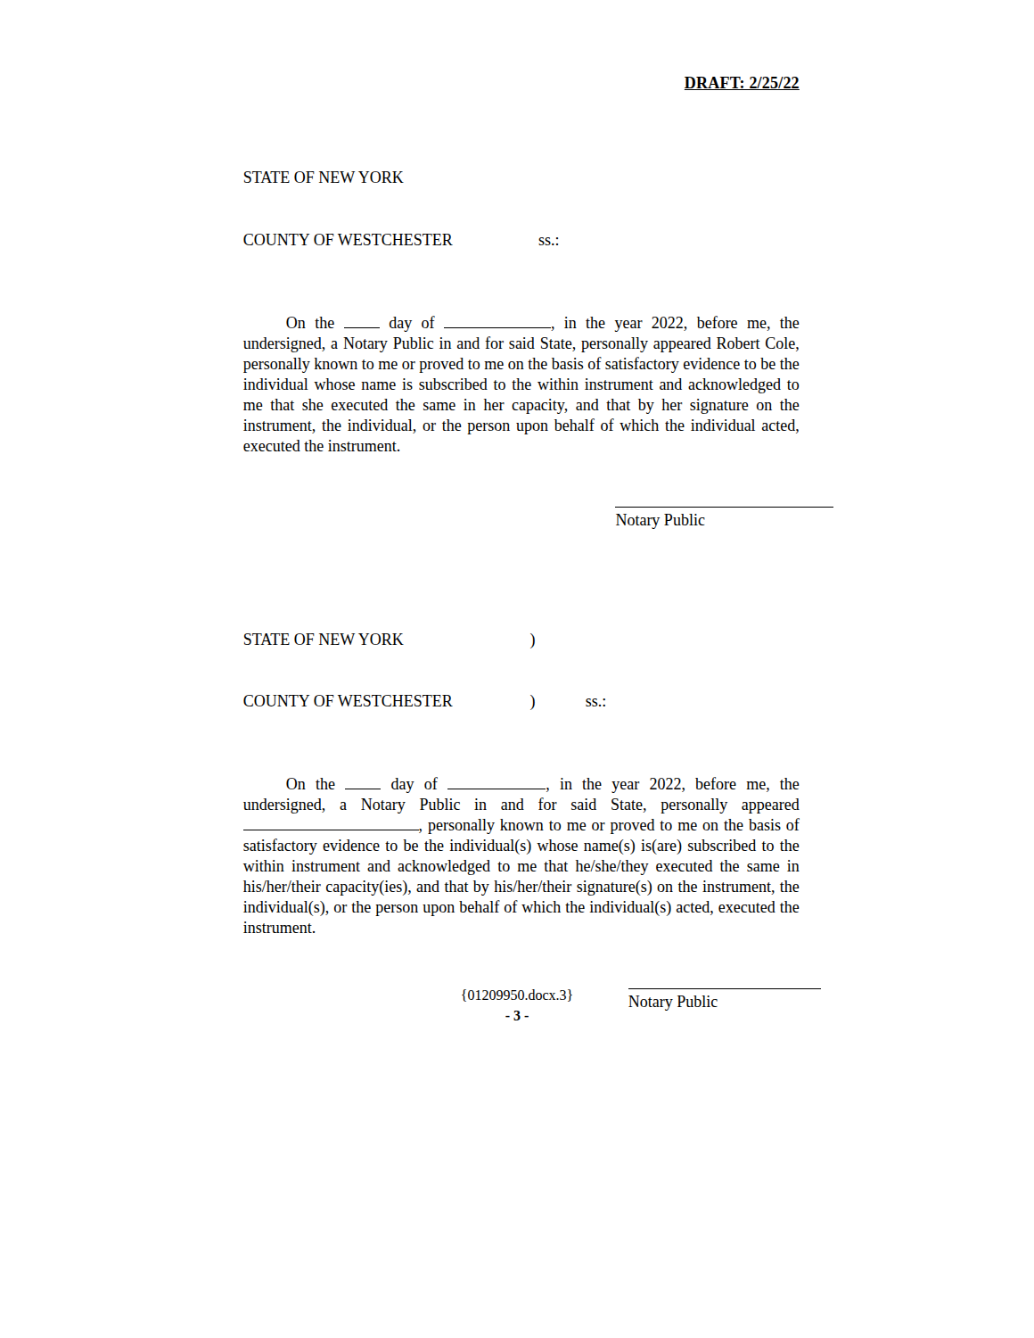DRAFT: 2/25/22
STATE OF NEW YORK
COUNTY OF WESTCHESTER ss.:
On the day of , in the year 2022, before me, the undersigned, a Notary Public in and for said State, personally appeared Robert Cole, personally known to me or proved to me on the basis of satisfactory evidence to be the individual whose name is subscribed to the within instrument and acknowledged to me that she executed the same in her capacity, and that by her signature on the instrument, the individual, or the person upon behalf of which the individual acted, executed the instrument.
Notary Public
STATE OF NEW YORK )
COUNTY OF WESTCHESTER ) ss.:
On the day of , in the year 2022, before me, the undersigned, a Notary Public in and for said State, personally appeared , personally known to me or proved to me on the basis of satisfactory evidence to be the individual(s) whose name(s) is(are) subscribed to the within instrument and acknowledged to me that he/she/they executed the same in his/her/their capacity(ies), and that by his/her/their signature(s) on the instrument, the individual(s), or the person upon behalf of which the individual(s) acted, executed the instrument.
Notary Public
{01209950.docx.3}
- 3 -